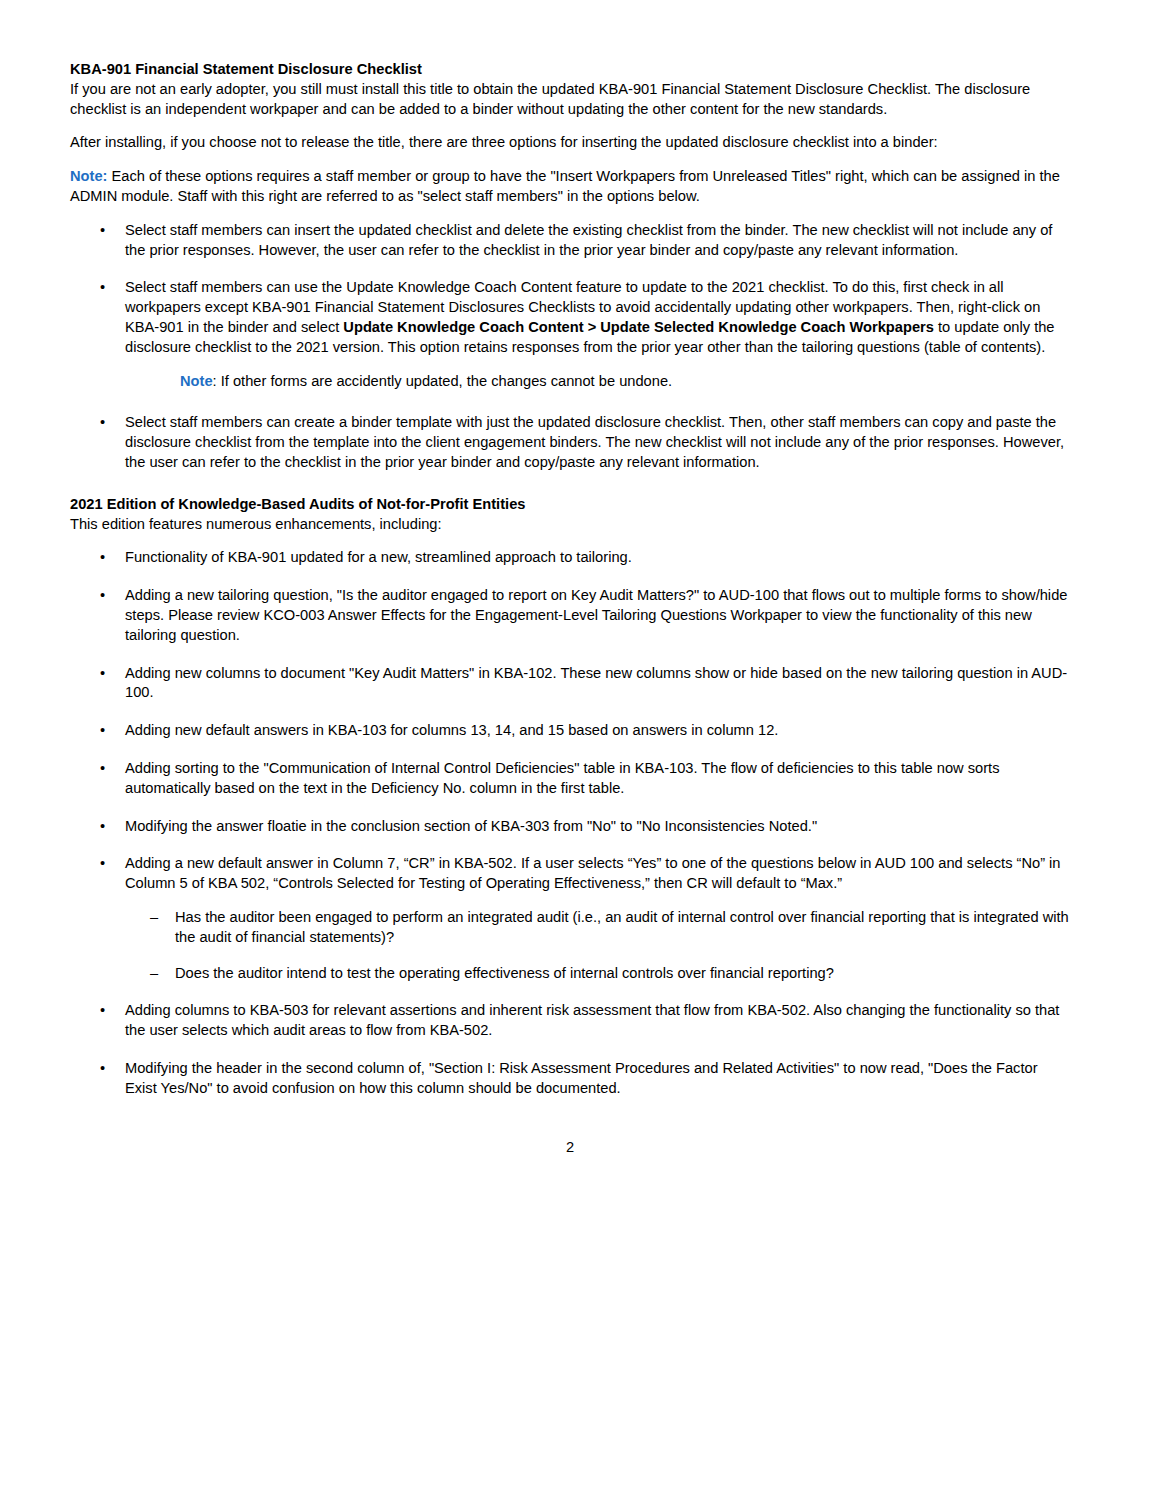KBA-901 Financial Statement Disclosure Checklist
If you are not an early adopter, you still must install this title to obtain the updated KBA-901 Financial Statement Disclosure Checklist. The disclosure checklist is an independent workpaper and can be added to a binder without updating the other content for the new standards.
After installing, if you choose not to release the title, there are three options for inserting the updated disclosure checklist into a binder:
Note: Each of these options requires a staff member or group to have the "Insert Workpapers from Unreleased Titles" right, which can be assigned in the ADMIN module. Staff with this right are referred to as "select staff members" in the options below.
Select staff members can insert the updated checklist and delete the existing checklist from the binder. The new checklist will not include any of the prior responses. However, the user can refer to the checklist in the prior year binder and copy/paste any relevant information.
Select staff members can use the Update Knowledge Coach Content feature to update to the 2021 checklist. To do this, first check in all workpapers except KBA-901 Financial Statement Disclosures Checklists to avoid accidentally updating other workpapers. Then, right-click on KBA-901 in the binder and select Update Knowledge Coach Content > Update Selected Knowledge Coach Workpapers to update only the disclosure checklist to the 2021 version. This option retains responses from the prior year other than the tailoring questions (table of contents).
Note: If other forms are accidently updated, the changes cannot be undone.
Select staff members can create a binder template with just the updated disclosure checklist. Then, other staff members can copy and paste the disclosure checklist from the template into the client engagement binders. The new checklist will not include any of the prior responses. However, the user can refer to the checklist in the prior year binder and copy/paste any relevant information.
2021 Edition of Knowledge-Based Audits of Not-for-Profit Entities
This edition features numerous enhancements, including:
Functionality of KBA-901 updated for a new, streamlined approach to tailoring.
Adding a new tailoring question, "Is the auditor engaged to report on Key Audit Matters?" to AUD-100 that flows out to multiple forms to show/hide steps. Please review KCO-003 Answer Effects for the Engagement-Level Tailoring Questions Workpaper to view the functionality of this new tailoring question.
Adding new columns to document "Key Audit Matters" in KBA-102. These new columns show or hide based on the new tailoring question in AUD-100.
Adding new default answers in KBA-103 for columns 13, 14, and 15 based on answers in column 12.
Adding sorting to the "Communication of Internal Control Deficiencies" table in KBA-103. The flow of deficiencies to this table now sorts automatically based on the text in the Deficiency No. column in the first table.
Modifying the answer floatie in the conclusion section of KBA-303 from "No" to "No Inconsistencies Noted."
Adding a new default answer in Column 7, “CR” in KBA-502. If a user selects “Yes” to one of the questions below in AUD 100 and selects “No” in Column 5 of KBA 502, “Controls Selected for Testing of Operating Effectiveness,” then CR will default to “Max.”
Has the auditor been engaged to perform an integrated audit (i.e., an audit of internal control over financial reporting that is integrated with the audit of financial statements)?
Does the auditor intend to test the operating effectiveness of internal controls over financial reporting?
Adding columns to KBA-503 for relevant assertions and inherent risk assessment that flow from KBA-502. Also changing the functionality so that the user selects which audit areas to flow from KBA-502.
Modifying the header in the second column of, "Section I: Risk Assessment Procedures and Related Activities" to now read, "Does the Factor Exist Yes/No" to avoid confusion on how this column should be documented.
2